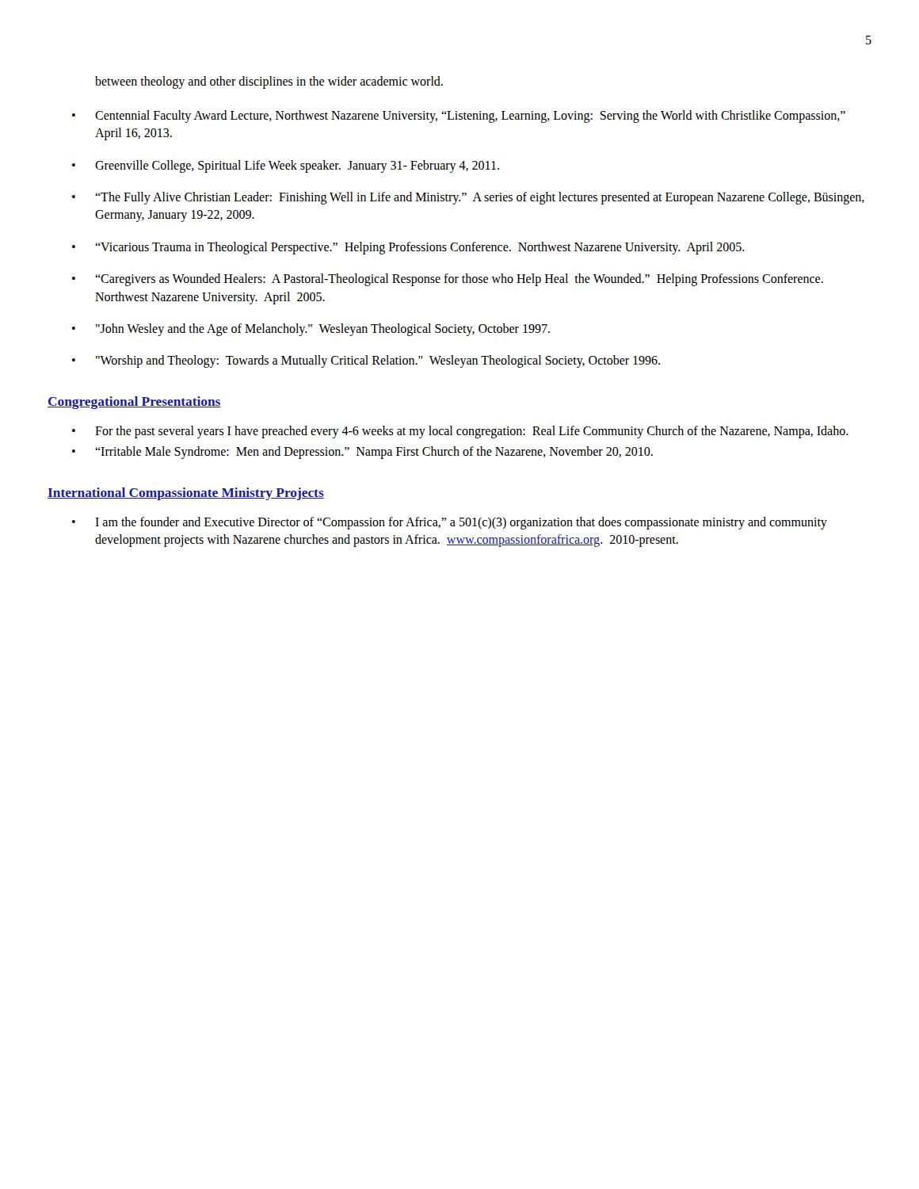5
between theology and other disciplines in the wider academic world.
Centennial Faculty Award Lecture, Northwest Nazarene University, “Listening, Learning, Loving: Serving the World with Christlike Compassion,” April 16, 2013.
Greenville College, Spiritual Life Week speaker. January 31- February 4, 2011.
“The Fully Alive Christian Leader: Finishing Well in Life and Ministry.” A series of eight lectures presented at European Nazarene College, Büsingen, Germany, January 19-22, 2009.
“Vicarious Trauma in Theological Perspective.” Helping Professions Conference. Northwest Nazarene University. April 2005.
“Caregivers as Wounded Healers: A Pastoral-Theological Response for those who Help Heal the Wounded.” Helping Professions Conference. Northwest Nazarene University. April 2005.
"John Wesley and the Age of Melancholy." Wesleyan Theological Society, October 1997.
"Worship and Theology: Towards a Mutually Critical Relation." Wesleyan Theological Society, October 1996.
Congregational Presentations
For the past several years I have preached every 4-6 weeks at my local congregation: Real Life Community Church of the Nazarene, Nampa, Idaho.
“Irritable Male Syndrome: Men and Depression.” Nampa First Church of the Nazarene, November 20, 2010.
International Compassionate Ministry Projects
I am the founder and Executive Director of “Compassion for Africa,” a 501(c)(3) organization that does compassionate ministry and community development projects with Nazarene churches and pastors in Africa. www.compassionforafrica.org. 2010-present.